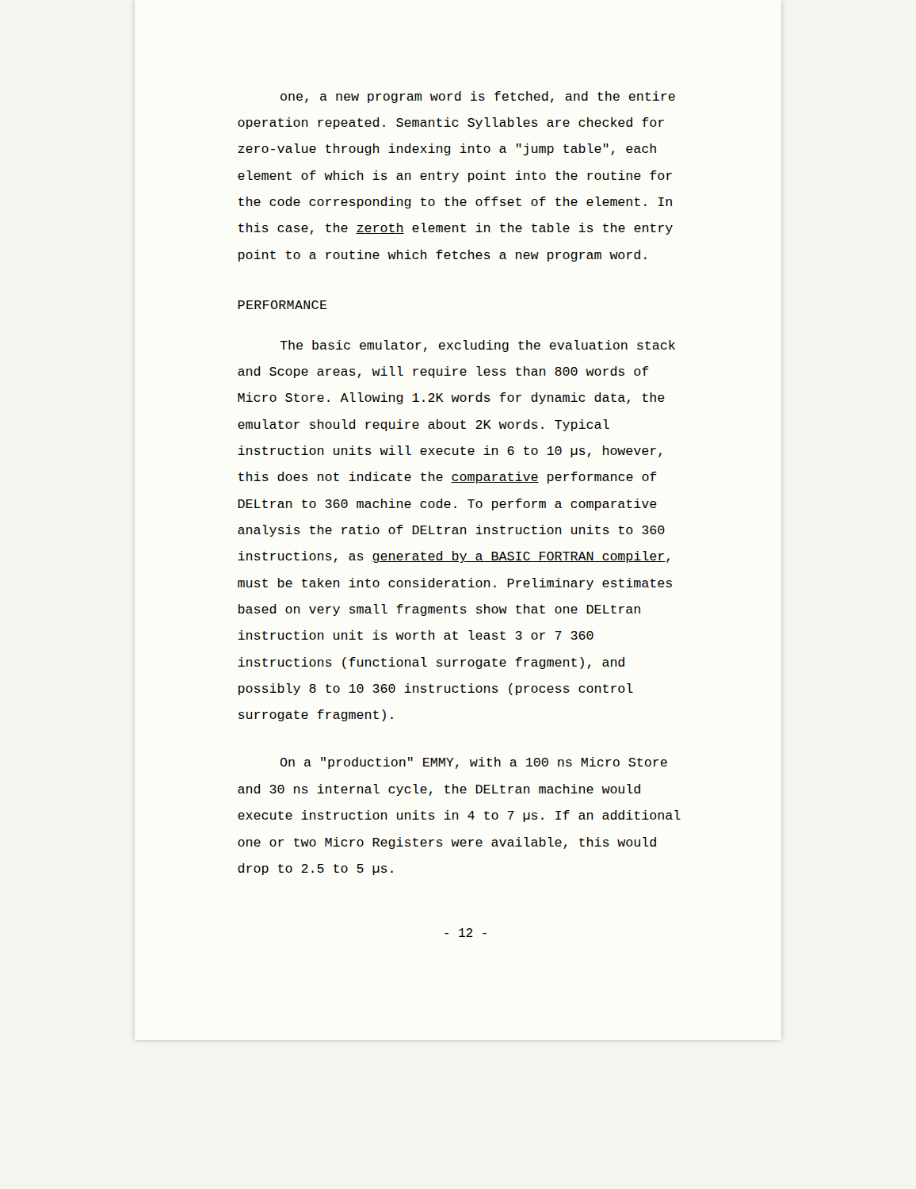one, a new program word is fetched, and the entire operation repeated. Semantic Syllables are checked for zero-value through indexing into a "jump table", each element of which is an entry point into the routine for the code corresponding to the offset of the element. In this case, the zeroth element in the table is the entry point to a routine which fetches a new program word.
PERFORMANCE
The basic emulator, excluding the evaluation stack and Scope areas, will require less than 800 words of Micro Store. Allowing 1.2K words for dynamic data, the emulator should require about 2K words. Typical instruction units will execute in 6 to 10 µs, however, this does not indicate the comparative performance of DELtran to 360 machine code. To perform a comparative analysis the ratio of DELtran instruction units to 360 instructions, as generated by a BASIC FORTRAN compiler, must be taken into consideration. Preliminary estimates based on very small fragments show that one DELtran instruction unit is worth at least 3 or 7 360 instructions (functional surrogate fragment), and possibly 8 to 10 360 instructions (process control surrogate fragment).
On a "production" EMMY, with a 100 ns Micro Store and 30 ns internal cycle, the DELtran machine would execute instruction units in 4 to 7 µs. If an additional one or two Micro Registers were available, this would drop to 2.5 to 5 µs.
- 12 -